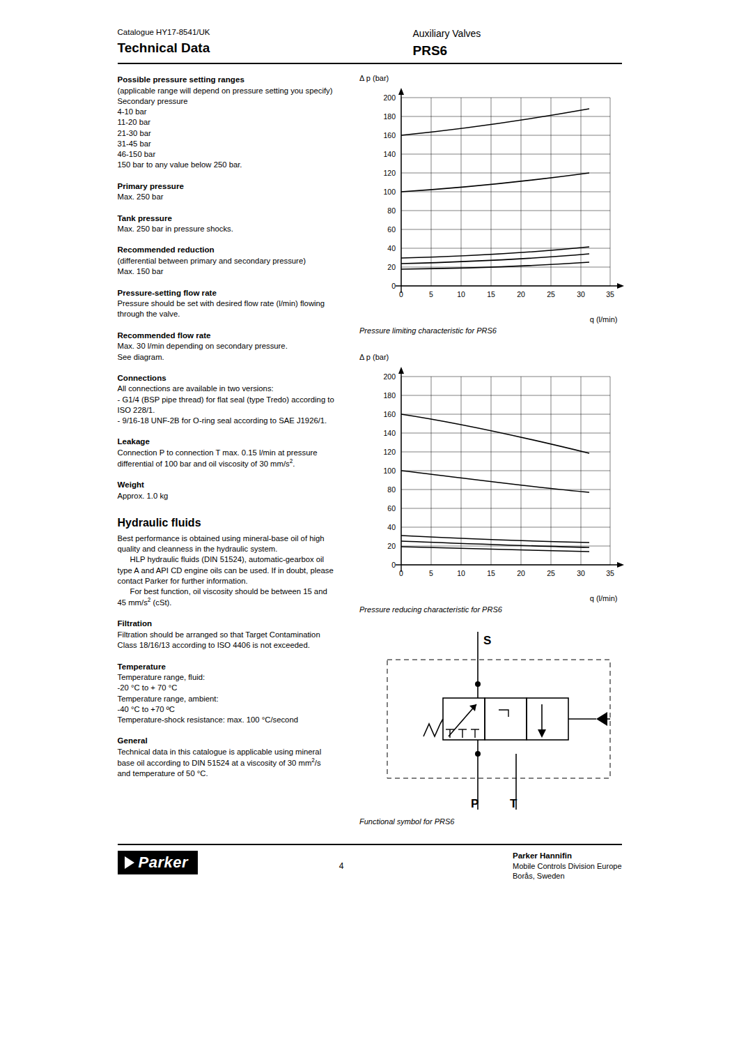Catalogue HY17-8541/UK
Technical Data
Auxiliary Valves
PRS6
Possible pressure setting ranges
(applicable range will depend on pressure setting you specify)
Secondary pressure
4-10 bar
11-20 bar
21-30 bar
31-45 bar
46-150 bar
150 bar to any value below 250 bar.
Primary pressure
Max. 250 bar
Tank pressure
Max. 250 bar in pressure shocks.
Recommended reduction
(differential between primary and secondary pressure)
Max. 150 bar
Pressure-setting flow rate
Pressure should be set with desired flow rate (l/min) flowing through the valve.
Recommended flow rate
Max. 30 l/min depending on secondary pressure.
See diagram.
Connections
All connections are available in two versions:
- G1/4 (BSP pipe thread) for flat seal (type Tredo) according to ISO 228/1.
- 9/16-18 UNF-2B for O-ring seal according to SAE J1926/1.
Leakage
Connection P to connection T max. 0.15 l/min at pressure differential of 100 bar and oil viscosity of 30 mm/s2.
Weight
Approx. 1.0 kg
Hydraulic fluids
Best performance is obtained using mineral-base oil of high quality and cleanness in the hydraulic system.
HLP hydraulic fluids (DIN 51524), automatic-gearbox oil type A and API CD engine oils can be used. If in doubt, please contact Parker for further information.
For best function, oil viscosity should be between 15 and 45 mm/s2 (cSt).
Filtration
Filtration should be arranged so that Target Contamination Class 18/16/13 according to ISO 4406 is not exceeded.
Temperature
Temperature range, fluid:
-20 °C to + 70 °C
Temperature range, ambient:
-40 °C to +70 ºC
Temperature-shock resistance: max. 100 °C/second
General
Technical data in this catalogue is applicable using mineral base oil according to DIN 51524 at a viscosity of 30 mm2/s and temperature of 50 °C.
Δ p (bar)
0 20 40 60 80 100 120 140 160 180 200 0 5 10 15 20 25 30 35
q (l/min)
Pressure limiting characteristic for PRS6
Δ p (bar)
0 20 40 60 80 100 120 140 160 180 200 0 5 10 15 20 25 30 35
q (l/min)
Pressure reducing characteristic for PRS6
S P T
Functional symbol for PRS6
Parker
4
Parker Hannifin
Mobile Controls Division Europe
Borås, Sweden